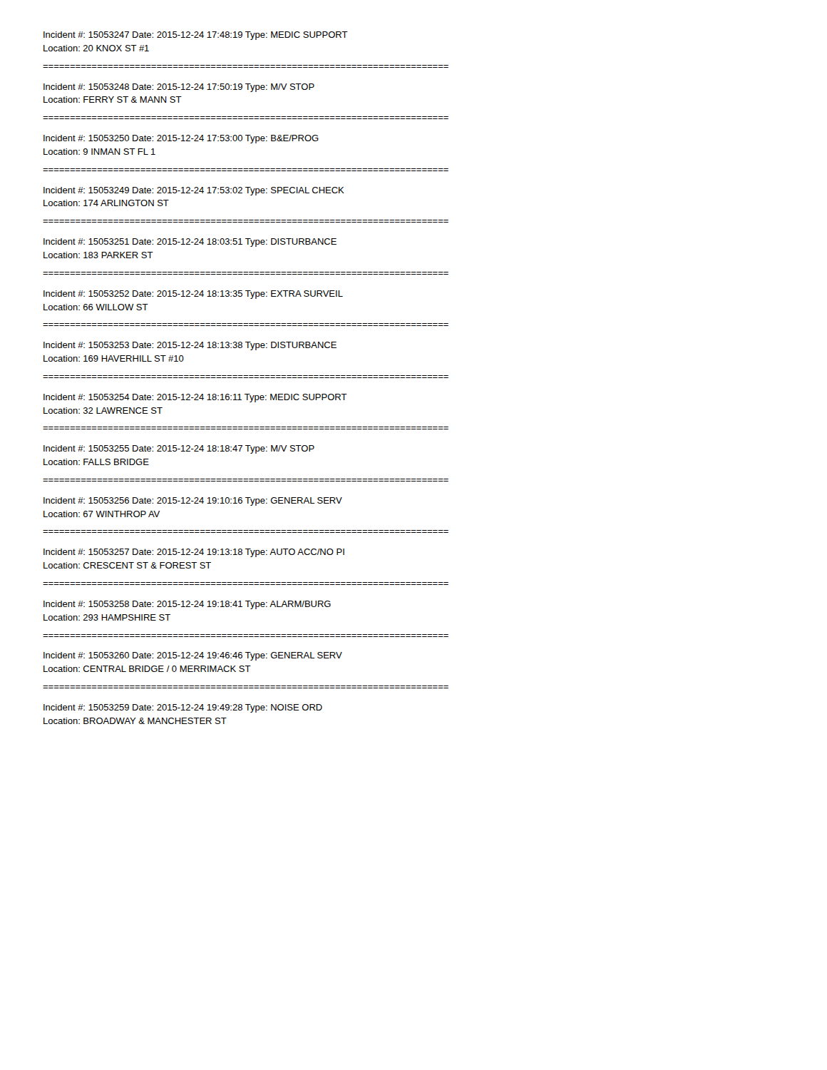Incident #: 15053247 Date: 2015-12-24 17:48:19 Type: MEDIC SUPPORT
Location: 20 KNOX ST #1
===========================================================================
Incident #: 15053248 Date: 2015-12-24 17:50:19 Type: M/V STOP
Location: FERRY ST & MANN ST
===========================================================================
Incident #: 15053250 Date: 2015-12-24 17:53:00 Type: B&E/PROG
Location: 9 INMAN ST FL 1
===========================================================================
Incident #: 15053249 Date: 2015-12-24 17:53:02 Type: SPECIAL CHECK
Location: 174 ARLINGTON ST
===========================================================================
Incident #: 15053251 Date: 2015-12-24 18:03:51 Type: DISTURBANCE
Location: 183 PARKER ST
===========================================================================
Incident #: 15053252 Date: 2015-12-24 18:13:35 Type: EXTRA SURVEIL
Location: 66 WILLOW ST
===========================================================================
Incident #: 15053253 Date: 2015-12-24 18:13:38 Type: DISTURBANCE
Location: 169 HAVERHILL ST #10
===========================================================================
Incident #: 15053254 Date: 2015-12-24 18:16:11 Type: MEDIC SUPPORT
Location: 32 LAWRENCE ST
===========================================================================
Incident #: 15053255 Date: 2015-12-24 18:18:47 Type: M/V STOP
Location: FALLS BRIDGE
===========================================================================
Incident #: 15053256 Date: 2015-12-24 19:10:16 Type: GENERAL SERV
Location: 67 WINTHROP AV
===========================================================================
Incident #: 15053257 Date: 2015-12-24 19:13:18 Type: AUTO ACC/NO PI
Location: CRESCENT ST & FOREST ST
===========================================================================
Incident #: 15053258 Date: 2015-12-24 19:18:41 Type: ALARM/BURG
Location: 293 HAMPSHIRE ST
===========================================================================
Incident #: 15053260 Date: 2015-12-24 19:46:46 Type: GENERAL SERV
Location: CENTRAL BRIDGE / 0 MERRIMACK ST
===========================================================================
Incident #: 15053259 Date: 2015-12-24 19:49:28 Type: NOISE ORD
Location: BROADWAY & MANCHESTER ST